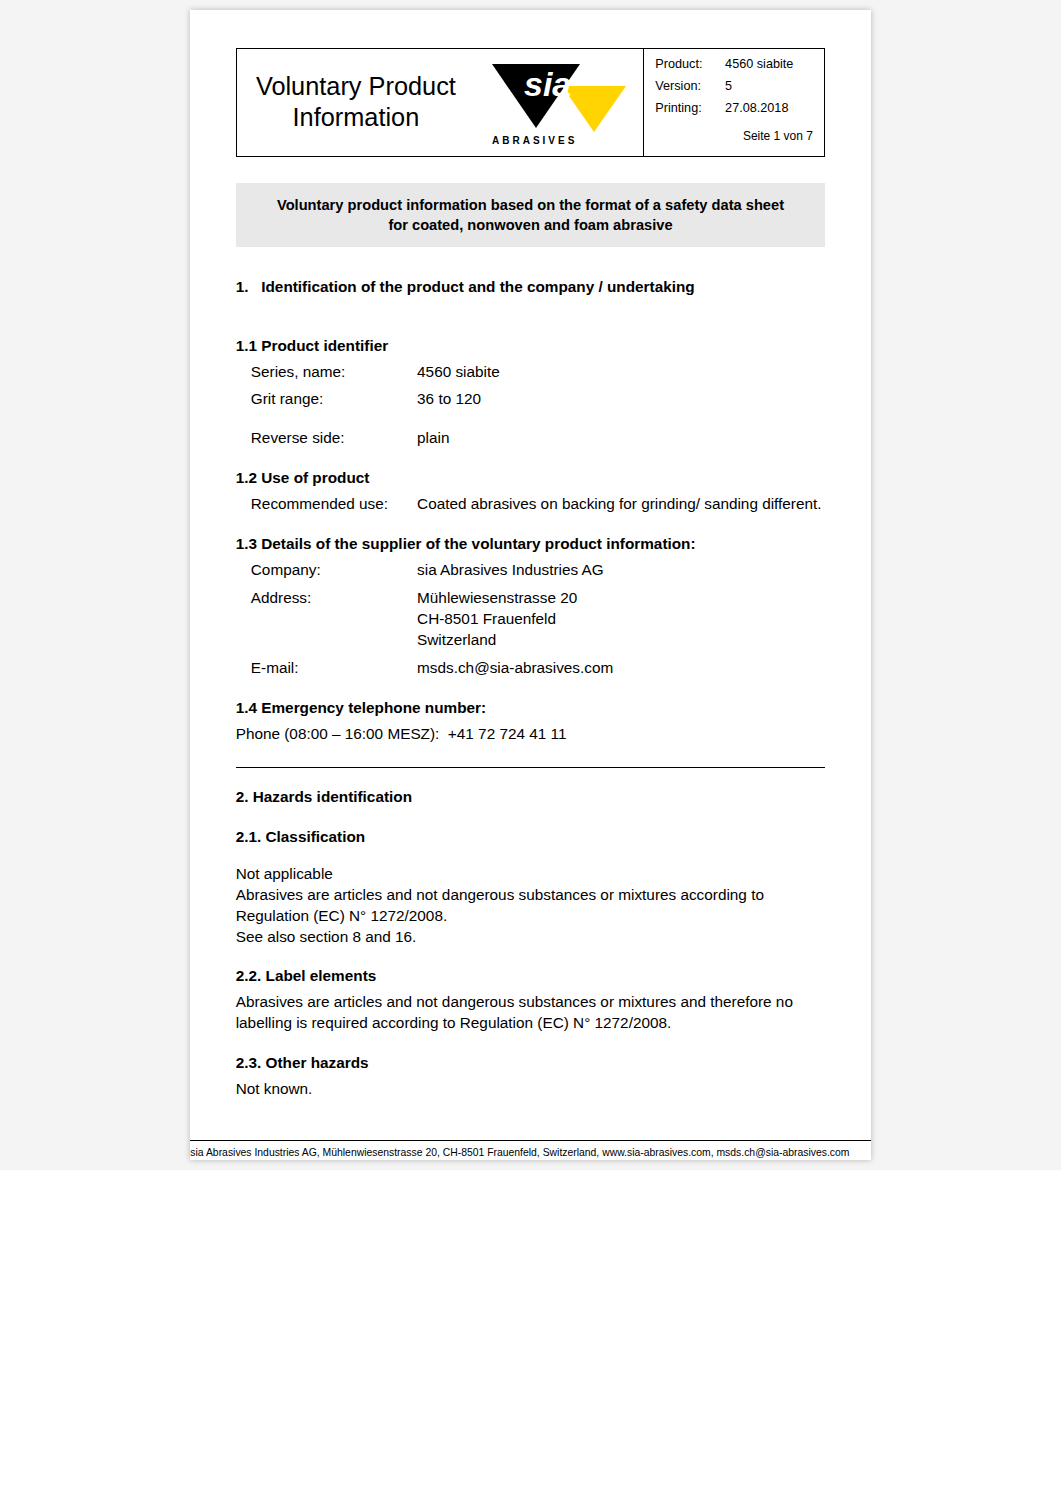Voluntary Product
Information
sia ABRASIVES
Product:
4560 siabite
Version:
5
Printing:
27.08.2018
Seite 1 von 7
Voluntary product information based on the format of a safety data sheet
for coated, nonwoven and foam abrasive
1. Identification of the product and the company / undertaking
1.1 Product identifier
Series, name:
4560 siabite
Grit range:
36 to 120
Reverse side:
plain
1.2 Use of product
Recommended use:
Coated abrasives on backing for grinding/ sanding different.
1.3 Details of the supplier of the voluntary product information:
Company:
sia Abrasives Industries AG
Address:
Mühlewiesenstrasse 20
CH-8501 Frauenfeld
Switzerland
E-mail:
msds.ch@sia-abrasives.com
1.4 Emergency telephone number:
Phone (08:00 – 16:00 MESZ): +41 72 724 41 11
2. Hazards identification
2.1. Classification
Not applicable
Abrasives are articles and not dangerous substances or mixtures according to Regulation (EC) N° 1272/2008.
See also section 8 and 16.
2.2. Label elements
Abrasives are articles and not dangerous substances or mixtures and therefore no labelling is required according to Regulation (EC) N° 1272/2008.
2.3. Other hazards
Not known.
sia Abrasives Industries AG, Mühlenwiesenstrasse 20, CH-8501 Frauenfeld, Switzerland, www.sia-abrasives.com, msds.ch@sia-abrasives.com